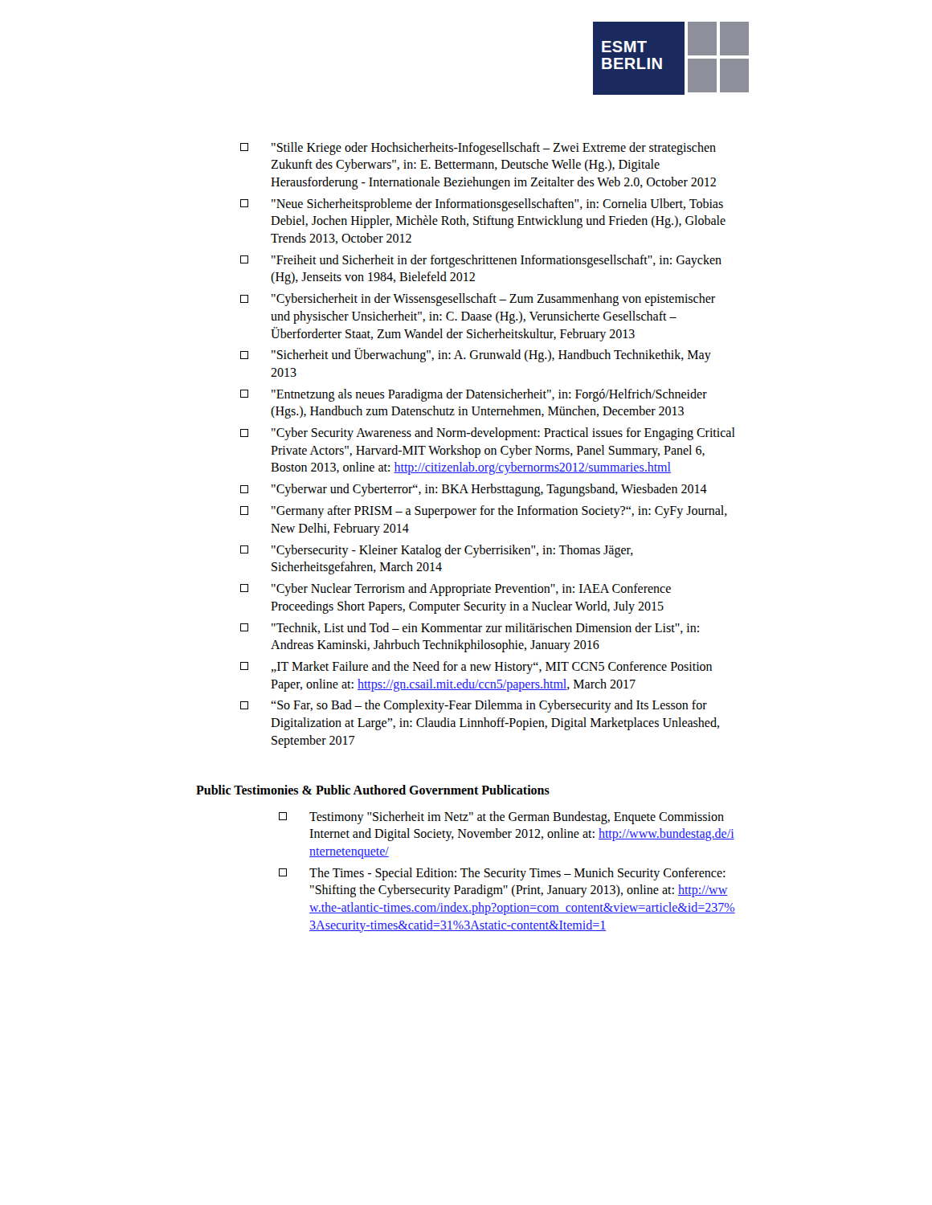ESMT
BERLIN
"Stille Kriege oder Hochsicherheits-Infogesellschaft – Zwei Extreme der strategischen Zukunft des Cyberwars", in: E. Bettermann, Deutsche Welle (Hg.), Digitale Herausforderung - Internationale Beziehungen im Zeitalter des Web 2.0, October 2012
"Neue Sicherheitsprobleme der Informationsgesellschaften", in: Cornelia Ulbert, Tobias Debiel, Jochen Hippler, Michèle Roth, Stiftung Entwicklung und Frieden (Hg.), Globale Trends 2013, October 2012
"Freiheit und Sicherheit in der fortgeschrittenen Informationsgesellschaft", in: Gaycken (Hg), Jenseits von 1984, Bielefeld 2012
"Cybersicherheit in der Wissensgesellschaft – Zum Zusammenhang von epistemischer und physischer Unsicherheit", in: C. Daase (Hg.), Verunsicherte Gesellschaft – Überforderter Staat, Zum Wandel der Sicherheitskultur, February 2013
"Sicherheit und Überwachung", in: A. Grunwald (Hg.), Handbuch Technikethik, May 2013
"Entnetzung als neues Paradigma der Datensicherheit", in: Forgó/Helfrich/Schneider (Hgs.), Handbuch zum Datenschutz in Unternehmen, München, December 2013
"Cyber Security Awareness and Norm-development: Practical issues for Engaging Critical Private Actors", Harvard-MIT Workshop on Cyber Norms, Panel Summary, Panel 6, Boston 2013, online at: http://citizenlab.org/cybernorms2012/summaries.html
"Cyberwar und Cyberterror“, in: BKA Herbsttagung, Tagungsband, Wiesbaden 2014
"Germany after PRISM – a Superpower for the Information Society?“, in: CyFy Journal, New Delhi, February 2014
"Cybersecurity - Kleiner Katalog der Cyberrisiken", in: Thomas Jäger, Sicherheitsgefahren, March 2014
"Cyber Nuclear Terrorism and Appropriate Prevention", in: IAEA Conference Proceedings Short Papers, Computer Security in a Nuclear World, July 2015
"Technik, List und Tod – ein Kommentar zur militärischen Dimension der List", in: Andreas Kaminski, Jahrbuch Technikphilosophie, January 2016
„IT Market Failure and the Need for a new History“, MIT CCN5 Conference Position Paper, online at: https://gn.csail.mit.edu/ccn5/papers.html, March 2017
“So Far, so Bad – the Complexity-Fear Dilemma in Cybersecurity and Its Lesson for Digitalization at Large”, in: Claudia Linnhoff-Popien, Digital Marketplaces Unleashed, September 2017
Public Testimonies & Public Authored Government Publications
Testimony "Sicherheit im Netz" at the German Bundestag, Enquete Commission Internet and Digital Society, November 2012, online at: http://www.bundestag.de/internetenquete/
The Times - Special Edition: The Security Times – Munich Security Conference: "Shifting the Cybersecurity Paradigm" (Print, January 2013), online at: http://www.the-atlantic-times.com/index.php?option=com_content&view=article&id=237%3Asecurity-times&catid=31%3Astatic-content&Itemid=1